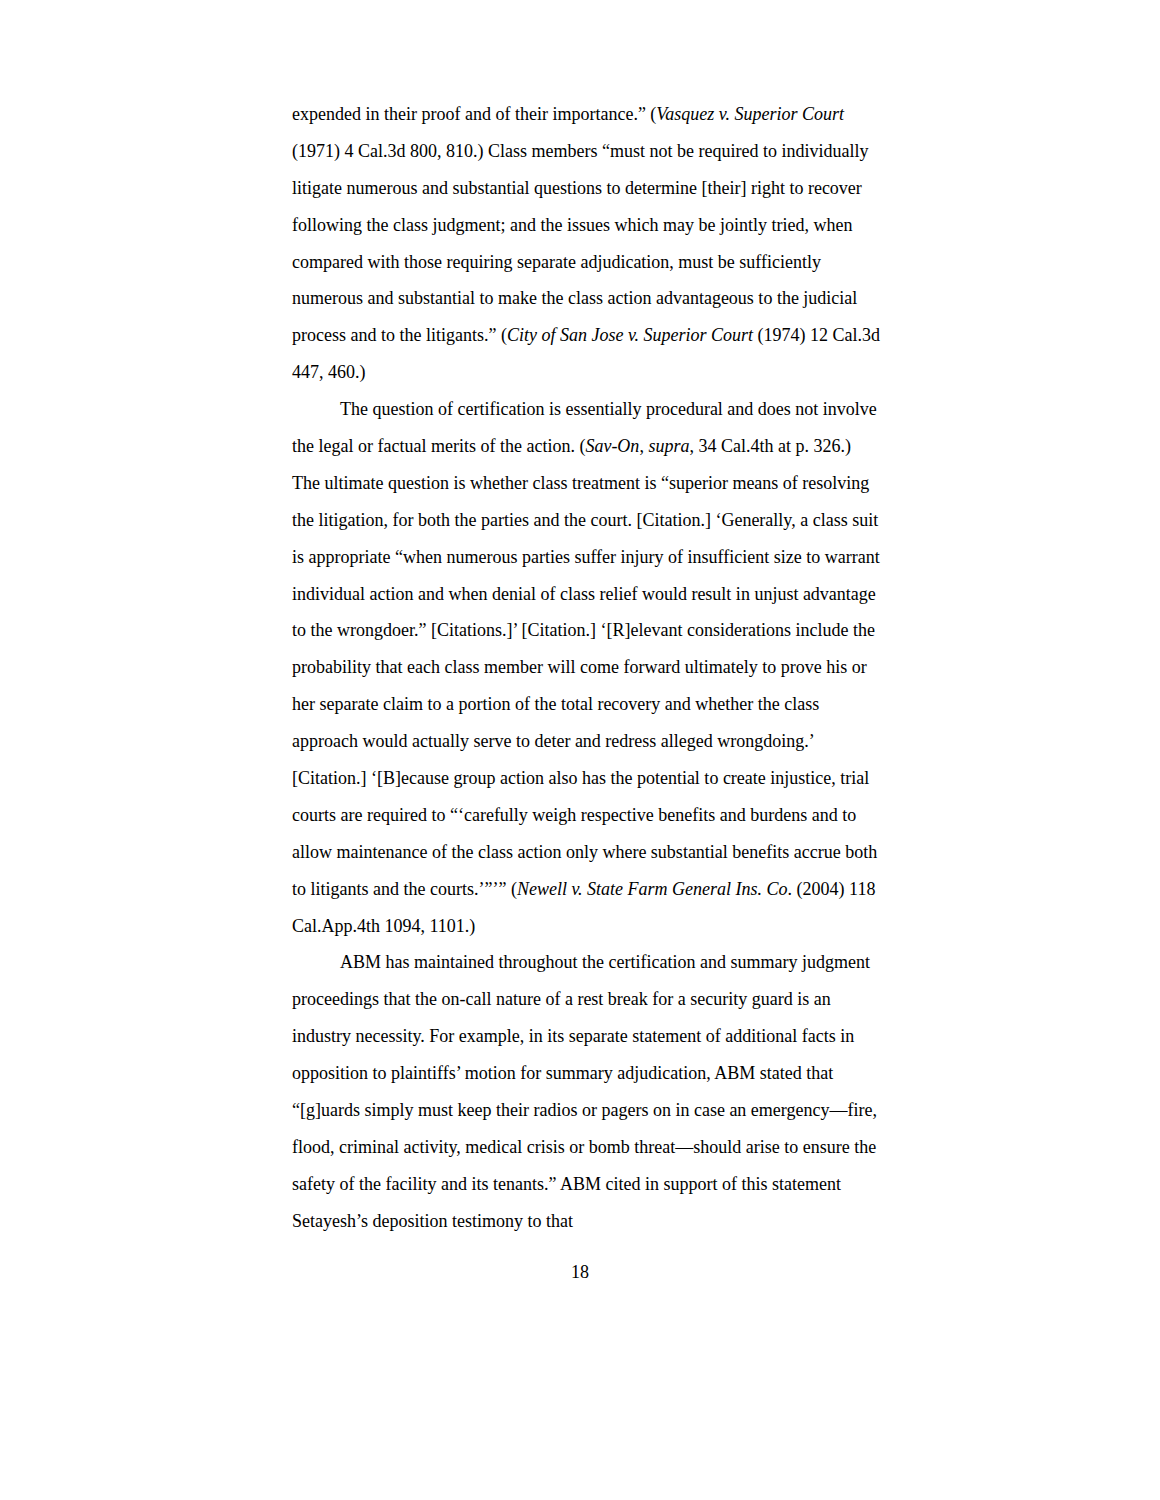expended in their proof and of their importance.” (Vasquez v. Superior Court (1971) 4 Cal.3d 800, 810.) Class members “must not be required to individually litigate numerous and substantial questions to determine [their] right to recover following the class judgment; and the issues which may be jointly tried, when compared with those requiring separate adjudication, must be sufficiently numerous and substantial to make the class action advantageous to the judicial process and to the litigants.” (City of San Jose v. Superior Court (1974) 12 Cal.3d 447, 460.)
The question of certification is essentially procedural and does not involve the legal or factual merits of the action. (Sav-On, supra, 34 Cal.4th at p. 326.) The ultimate question is whether class treatment is “superior means of resolving the litigation, for both the parties and the court. [Citation.] ‘Generally, a class suit is appropriate “when numerous parties suffer injury of insufficient size to warrant individual action and when denial of class relief would result in unjust advantage to the wrongdoer.” [Citations.]’ [Citation.] ‘[R]elevant considerations include the probability that each class member will come forward ultimately to prove his or her separate claim to a portion of the total recovery and whether the class approach would actually serve to deter and redress alleged wrongdoing.’ [Citation.] ‘[B]ecause group action also has the potential to create injustice, trial courts are required to “‘carefully weigh respective benefits and burdens and to allow maintenance of the class action only where substantial benefits accrue both to litigants and the courts.’”’” (Newell v. State Farm General Ins. Co. (2004) 118 Cal.App.4th 1094, 1101.)
ABM has maintained throughout the certification and summary judgment proceedings that the on-call nature of a rest break for a security guard is an industry necessity. For example, in its separate statement of additional facts in opposition to plaintiffs’ motion for summary adjudication, ABM stated that “[g]uards simply must keep their radios or pagers on in case an emergency—fire, flood, criminal activity, medical crisis or bomb threat—should arise to ensure the safety of the facility and its tenants.” ABM cited in support of this statement Setayesh’s deposition testimony to that
18